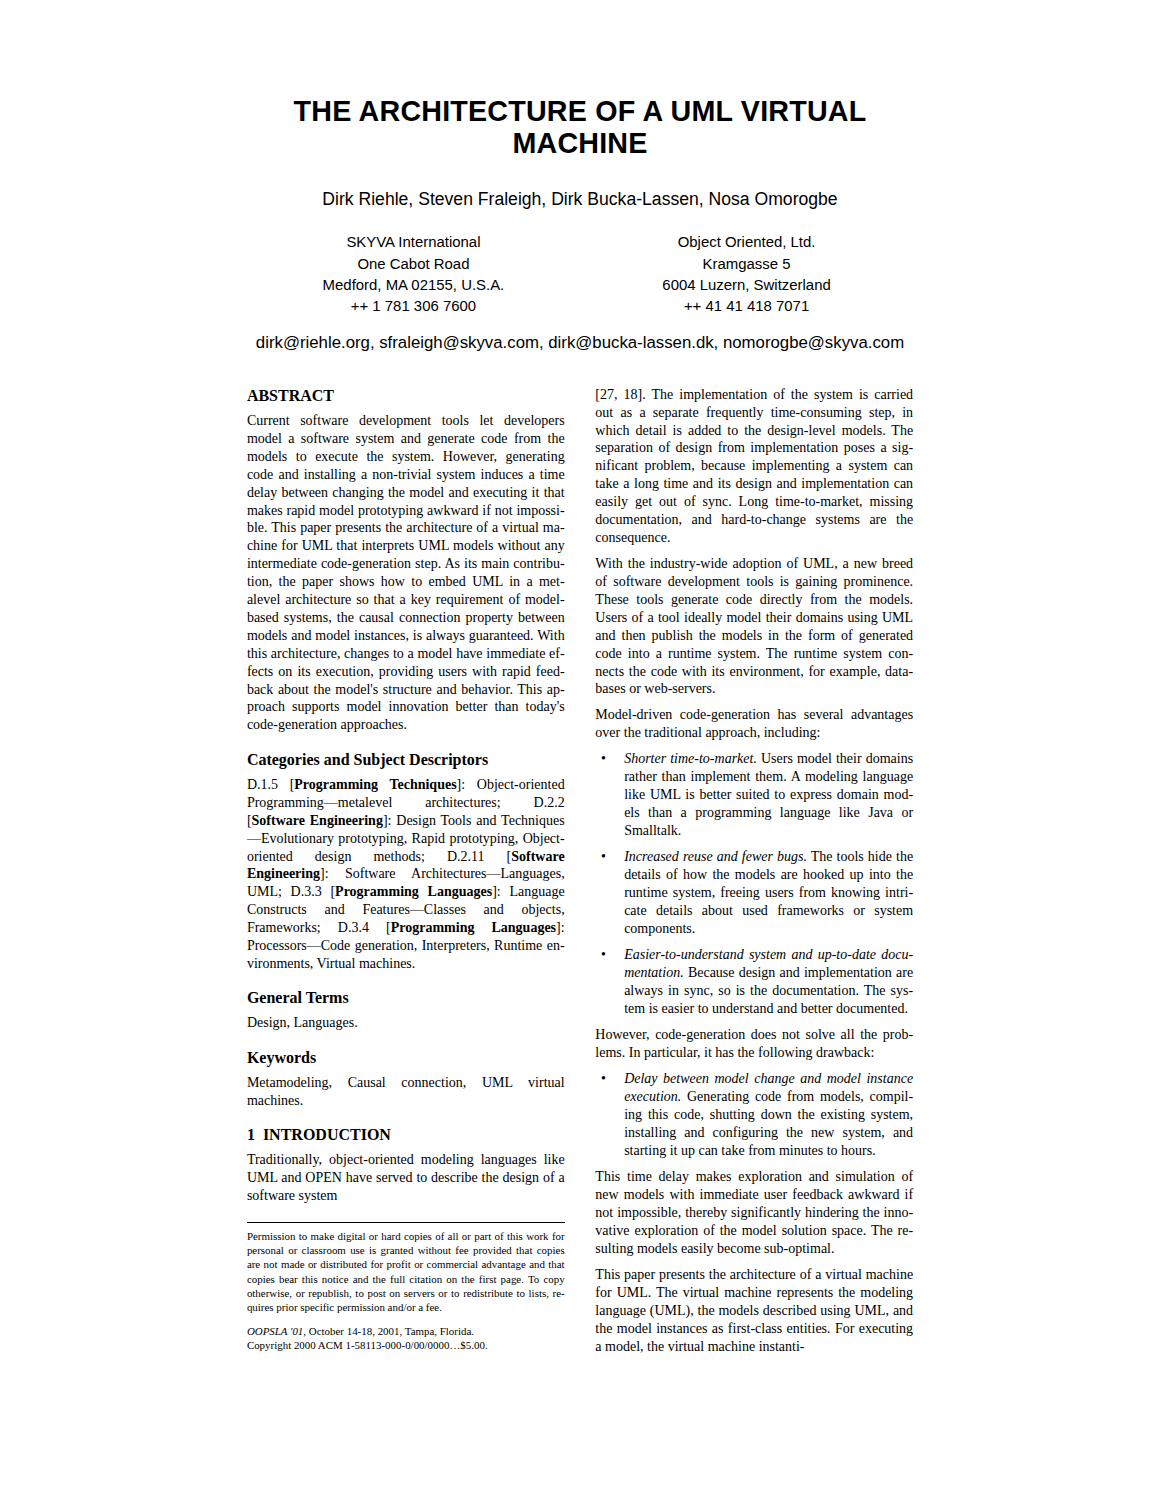THE ARCHITECTURE OF A UML VIRTUAL MACHINE
Dirk Riehle, Steven Fraleigh, Dirk Bucka-Lassen, Nosa Omorogbe
| SKYVA International One Cabot Road Medford, MA 02155, U.S.A. ++ 1 781 306 7600 | Object Oriented, Ltd. Kramgasse 5 6004 Luzern, Switzerland ++ 41 41 418 7071 |
dirk@riehle.org, sfraleigh@skyva.com, dirk@bucka-lassen.dk, nomorogbe@skyva.com
ABSTRACT
Current software development tools let developers model a software system and generate code from the models to execute the system. However, generating code and installing a non-trivial system induces a time delay between changing the model and executing it that makes rapid model prototyping awkward if not impossible. This paper presents the architecture of a virtual machine for UML that interprets UML models without any intermediate code-generation step. As its main contribution, the paper shows how to embed UML in a metalevel architecture so that a key requirement of model-based systems, the causal connection property between models and model instances, is always guaranteed. With this architecture, changes to a model have immediate effects on its execution, providing users with rapid feedback about the model's structure and behavior. This approach supports model innovation better than today's code-generation approaches.
Categories and Subject Descriptors
D.1.5 [Programming Techniques]: Object-oriented Programming—metalevel architectures; D.2.2 [Software Engineering]: Design Tools and Techniques—Evolutionary prototyping, Rapid prototyping, Object-oriented design methods; D.2.11 [Software Engineering]: Software Architectures—Languages, UML; D.3.3 [Programming Languages]: Language Constructs and Features—Classes and objects, Frameworks; D.3.4 [Programming Languages]: Processors—Code generation, Interpreters, Runtime environments, Virtual machines.
General Terms
Design, Languages.
Keywords
Metamodeling, Causal connection, UML virtual machines.
1 INTRODUCTION
Traditionally, object-oriented modeling languages like UML and OPEN have served to describe the design of a software system
Permission to make digital or hard copies of all or part of this work for personal or classroom use is granted without fee provided that copies are not made or distributed for profit or commercial advantage and that copies bear this notice and the full citation on the first page. To copy otherwise, or republish, to post on servers or to redistribute to lists, requires prior specific permission and/or a fee.
OOPSLA '01, October 14-18, 2001, Tampa, Florida.
Copyright 2000 ACM 1-58113-000-0/00/0000…$5.00.
[27, 18]. The implementation of the system is carried out as a separate frequently time-consuming step, in which detail is added to the design-level models. The separation of design from implementation poses a significant problem, because implementing a system can take a long time and its design and implementation can easily get out of sync. Long time-to-market, missing documentation, and hard-to-change systems are the consequence.
With the industry-wide adoption of UML, a new breed of software development tools is gaining prominence. These tools generate code directly from the models. Users of a tool ideally model their domains using UML and then publish the models in the form of generated code into a runtime system. The runtime system connects the code with its environment, for example, databases or web-servers.
Model-driven code-generation has several advantages over the traditional approach, including:
Shorter time-to-market. Users model their domains rather than implement them. A modeling language like UML is better suited to express domain models than a programming language like Java or Smalltalk.
Increased reuse and fewer bugs. The tools hide the details of how the models are hooked up into the runtime system, freeing users from knowing intricate details about used frameworks or system components.
Easier-to-understand system and up-to-date documentation. Because design and implementation are always in sync, so is the documentation. The system is easier to understand and better documented.
However, code-generation does not solve all the problems. In particular, it has the following drawback:
Delay between model change and model instance execution. Generating code from models, compiling this code, shutting down the existing system, installing and configuring the new system, and starting it up can take from minutes to hours.
This time delay makes exploration and simulation of new models with immediate user feedback awkward if not impossible, thereby significantly hindering the innovative exploration of the model solution space. The resulting models easily become sub-optimal.
This paper presents the architecture of a virtual machine for UML. The virtual machine represents the modeling language (UML), the models described using UML, and the model instances as first-class entities. For executing a model, the virtual machine instanti-